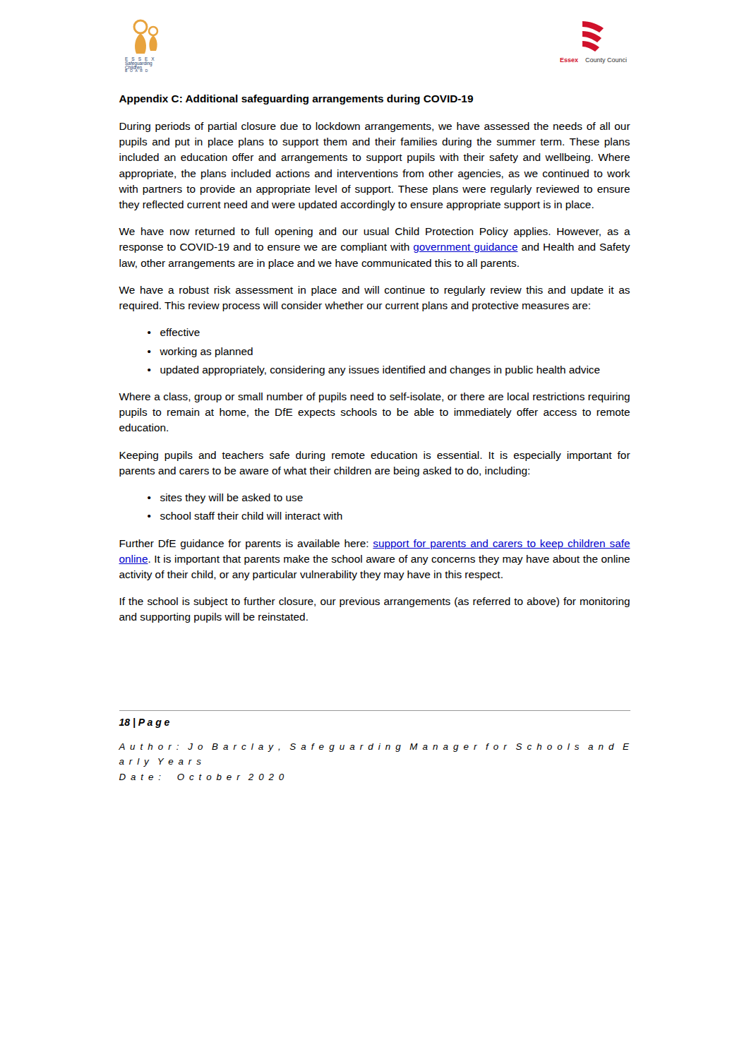E S S E X Safeguarding Children B O A R D
Essex County Council
Appendix C: Additional safeguarding arrangements during COVID-19
During periods of partial closure due to lockdown arrangements, we have assessed the needs of all our pupils and put in place plans to support them and their families during the summer term. These plans included an education offer and arrangements to support pupils with their safety and wellbeing. Where appropriate, the plans included actions and interventions from other agencies, as we continued to work with partners to provide an appropriate level of support. These plans were regularly reviewed to ensure they reflected current need and were updated accordingly to ensure appropriate support is in place.
We have now returned to full opening and our usual Child Protection Policy applies. However, as a response to COVID-19 and to ensure we are compliant with government guidance and Health and Safety law, other arrangements are in place and we have communicated this to all parents.
We have a robust risk assessment in place and will continue to regularly review this and update it as required. This review process will consider whether our current plans and protective measures are:
effective
working as planned
updated appropriately, considering any issues identified and changes in public health advice
Where a class, group or small number of pupils need to self-isolate, or there are local restrictions requiring pupils to remain at home, the DfE expects schools to be able to immediately offer access to remote education.
Keeping pupils and teachers safe during remote education is essential. It is especially important for parents and carers to be aware of what their children are being asked to do, including:
sites they will be asked to use
school staff their child will interact with
Further DfE guidance for parents is available here: support for parents and carers to keep children safe online. It is important that parents make the school aware of any concerns they may have about the online activity of their child, or any particular vulnerability they may have in this respect.
If the school is subject to further closure, our previous arrangements (as referred to above) for monitoring and supporting pupils will be reinstated.
18 | P a g e
A u t h o r : J o B a r c l a y , S a f e g u a r d i n g M a n a g e r f o r S c h o o l s a n d E a r l y Y e a r s
D a t e : O c t o b e r 2 0 2 0